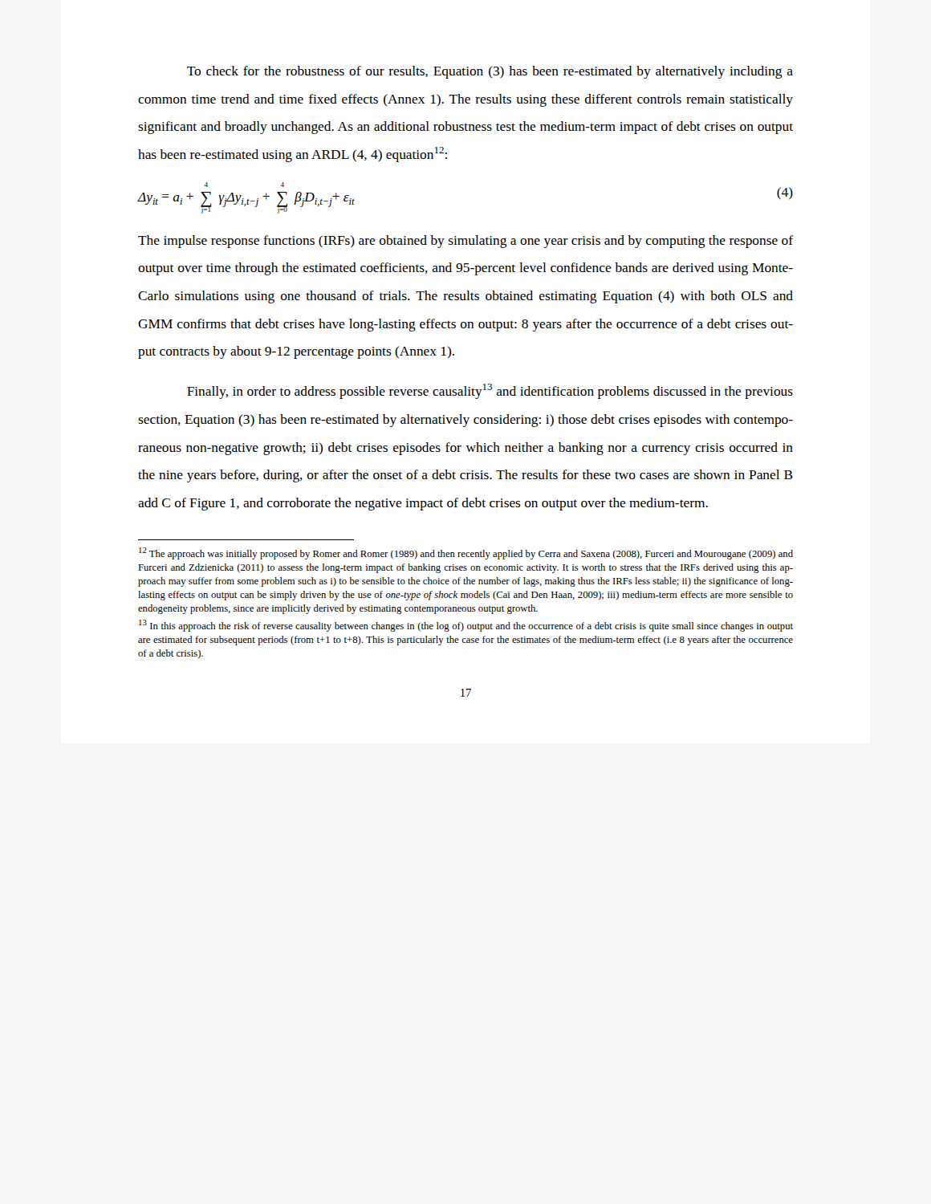To check for the robustness of our results, Equation (3) has been re-estimated by alternatively including a common time trend and time fixed effects (Annex 1). The results using these different controls remain statistically significant and broadly unchanged. As an additional robustness test the medium-term impact of debt crises on output has been re-estimated using an ARDL (4, 4) equation12:
Δyit = ai + 4∑j=1 γjΔyi,t−j + 4∑j=0 βjDi,t−j+ εit (4)
The impulse response functions (IRFs) are obtained by simulating a one year crisis and by computing the response of output over time through the estimated coefficients, and 95-percent level confidence bands are derived using Monte-Carlo simulations using one thousand of trials. The results obtained estimating Equation (4) with both OLS and GMM confirms that debt crises have long-lasting effects on output: 8 years after the occurrence of a debt crises output contracts by about 9-12 percentage points (Annex 1).
Finally, in order to address possible reverse causality13 and identification problems discussed in the previous section, Equation (3) has been re-estimated by alternatively considering: i) those debt crises episodes with contemporaneous non-negative growth; ii) debt crises episodes for which neither a banking nor a currency crisis occurred in the nine years before, during, or after the onset of a debt crisis. The results for these two cases are shown in Panel B add C of Figure 1, and corroborate the negative impact of debt crises on output over the medium-term.
12 The approach was initially proposed by Romer and Romer (1989) and then recently applied by Cerra and Saxena (2008), Furceri and Mourougane (2009) and Furceri and Zdzienicka (2011) to assess the long-term impact of banking crises on economic activity. It is worth to stress that the IRFs derived using this approach may suffer from some problem such as i) to be sensible to the choice of the number of lags, making thus the IRFs less stable; ii) the significance of long-lasting effects on output can be simply driven by the use of one-type of shock models (Cai and Den Haan, 2009); iii) medium-term effects are more sensible to endogeneity problems, since are implicitly derived by estimating contemporaneous output growth.
13 In this approach the risk of reverse causality between changes in (the log of) output and the occurrence of a debt crisis is quite small since changes in output are estimated for subsequent periods (from t+1 to t+8). This is particularly the case for the estimates of the medium-term effect (i.e 8 years after the occurrence of a debt crisis).
17